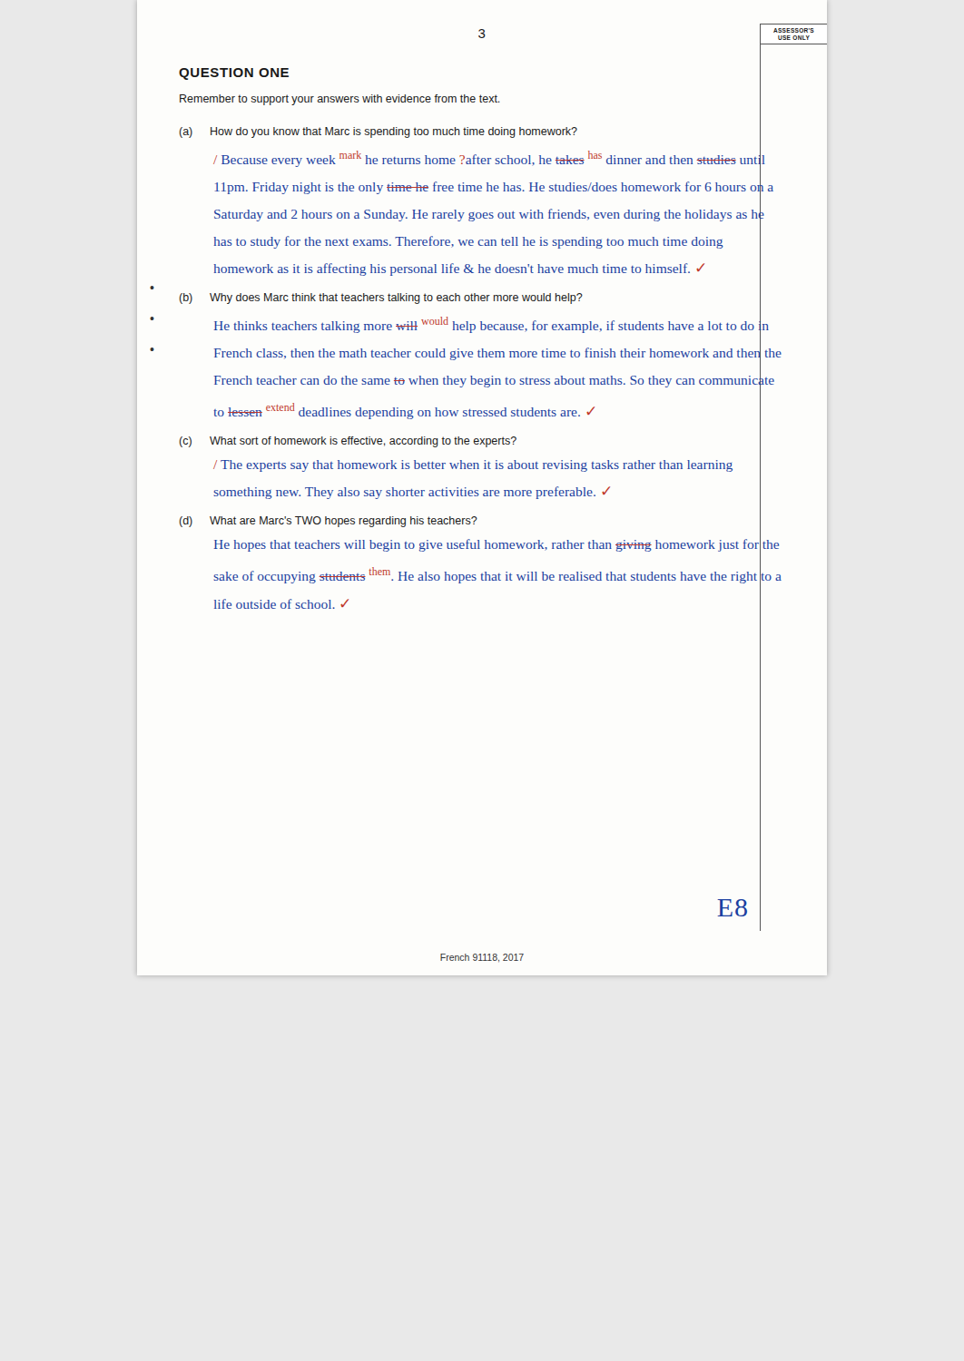ASSESSOR'S
USE ONLY
3
QUESTION ONE
Remember to support your answers with evidence from the text.
•
•
•
(a)
How do you know that Marc is spending too much time doing homework?
/ Because every week mark he returns home ?after school, he takes has dinner and then studies until 11pm. Friday night is the only time he free time he has. He studies/does homework for 6 hours on a Saturday and 2 hours on a Sunday. He rarely goes out with friends, even during the holidays as he has to study for the next exams. Therefore, we can tell he is spending too much time doing homework as it is affecting his personal life & he doesn't have much time to himself. ✓
(b)
Why does Marc think that teachers talking to each other more would help?
He thinks teachers talking more will would help because, for example, if students have a lot to do in French class, then the math teacher could give them more time to finish their homework and then the French teacher can do the same to when they begin to stress about maths. So they can communicate to lessen extend deadlines depending on how stressed students are. ✓
(c)
What sort of homework is effective, according to the experts?
/ The experts say that homework is better when it is about revising tasks rather than learning something new. They also say shorter activities are more preferable. ✓
(d)
What are Marc's TWO hopes regarding his teachers?
He hopes that teachers will begin to give useful homework, rather than giving homework just for the sake of occupying students them. He also hopes that it will be realised that students have the right to a life outside of school. ✓
E8
French 91118, 2017